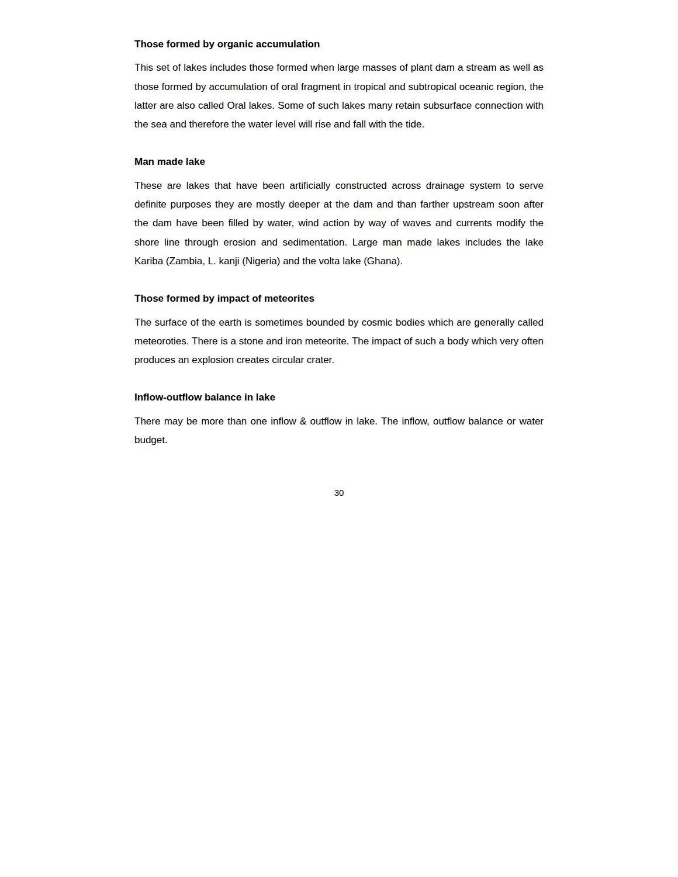Those formed by organic accumulation
This set of lakes includes those formed when large masses of plant dam a stream as well as those formed by accumulation of oral fragment in tropical and subtropical oceanic region, the latter are also called Oral lakes. Some of such lakes many retain subsurface connection with the sea and therefore the water level will rise and fall with the tide.
Man made lake
These are lakes that have been artificially constructed across drainage system to serve definite purposes they are mostly deeper at the dam and than farther upstream soon after the dam have been filled by water, wind action by way of waves and currents modify the shore line through erosion and sedimentation. Large man made lakes includes the lake Kariba (Zambia, L. kanji (Nigeria) and the volta lake (Ghana).
Those formed by impact of meteorites
The surface of the earth is sometimes bounded by cosmic bodies which are generally called meteoroties. There is a stone and iron meteorite. The impact of such a body which very often produces an explosion creates circular crater.
Inflow-outflow balance in lake
There may be more than one inflow & outflow in lake. The inflow, outflow balance or water budget.
30